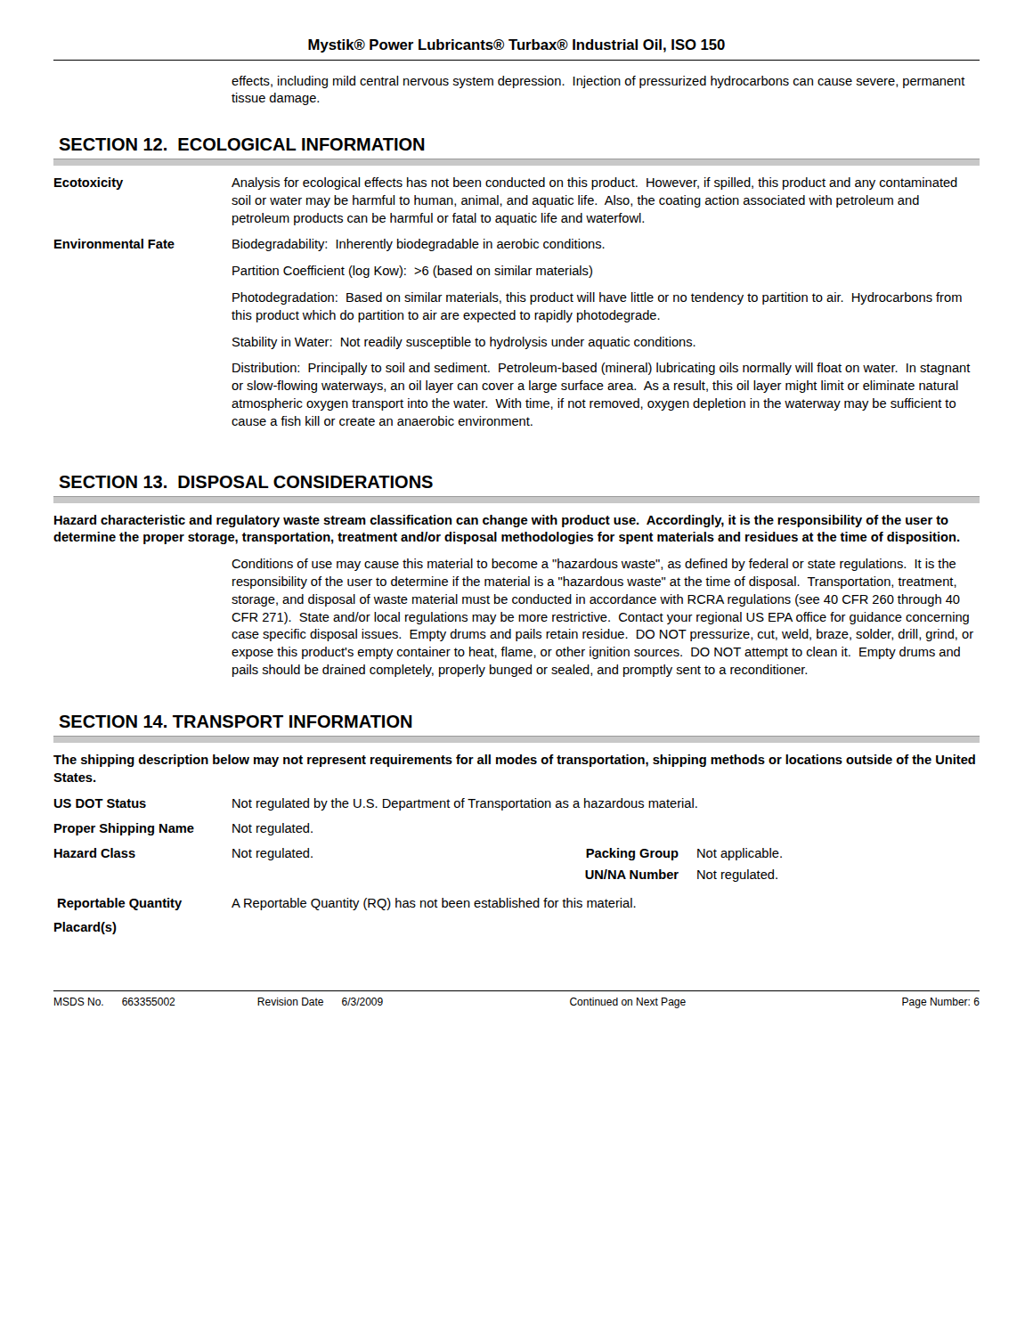Mystik® Power Lubricants® Turbax® Industrial Oil, ISO 150
effects, including mild central nervous system depression. Injection of pressurized hydrocarbons can cause severe, permanent tissue damage.
SECTION 12. ECOLOGICAL INFORMATION
Ecotoxicity
Analysis for ecological effects has not been conducted on this product. However, if spilled, this product and any contaminated soil or water may be harmful to human, animal, and aquatic life. Also, the coating action associated with petroleum and petroleum products can be harmful or fatal to aquatic life and waterfowl.
Environmental Fate
Biodegradability: Inherently biodegradable in aerobic conditions.
Partition Coefficient (log Kow): >6 (based on similar materials)
Photodegradation: Based on similar materials, this product will have little or no tendency to partition to air. Hydrocarbons from this product which do partition to air are expected to rapidly photodegrade.
Stability in Water: Not readily susceptible to hydrolysis under aquatic conditions.
Distribution: Principally to soil and sediment. Petroleum-based (mineral) lubricating oils normally will float on water. In stagnant or slow-flowing waterways, an oil layer can cover a large surface area. As a result, this oil layer might limit or eliminate natural atmospheric oxygen transport into the water. With time, if not removed, oxygen depletion in the waterway may be sufficient to cause a fish kill or create an anaerobic environment.
SECTION 13. DISPOSAL CONSIDERATIONS
Hazard characteristic and regulatory waste stream classification can change with product use. Accordingly, it is the responsibility of the user to determine the proper storage, transportation, treatment and/or disposal methodologies for spent materials and residues at the time of disposition.
Conditions of use may cause this material to become a "hazardous waste", as defined by federal or state regulations. It is the responsibility of the user to determine if the material is a "hazardous waste" at the time of disposal. Transportation, treatment, storage, and disposal of waste material must be conducted in accordance with RCRA regulations (see 40 CFR 260 through 40 CFR 271). State and/or local regulations may be more restrictive. Contact your regional US EPA office for guidance concerning case specific disposal issues. Empty drums and pails retain residue. DO NOT pressurize, cut, weld, braze, solder, drill, grind, or expose this product's empty container to heat, flame, or other ignition sources. DO NOT attempt to clean it. Empty drums and pails should be drained completely, properly bunged or sealed, and promptly sent to a reconditioner.
SECTION 14. TRANSPORT INFORMATION
The shipping description below may not represent requirements for all modes of transportation, shipping methods or locations outside of the United States.
US DOT Status
Not regulated by the U.S. Department of Transportation as a hazardous material.
Proper Shipping Name
Not regulated.
Hazard Class
Not regulated.
Packing Group
Not applicable.
UN/NA Number
Not regulated.
Reportable Quantity
A Reportable Quantity (RQ) has not been established for this material.
Placard(s)
MSDS No. 663355002 Revision Date 6/3/2009 Continued on Next Page Page Number: 6